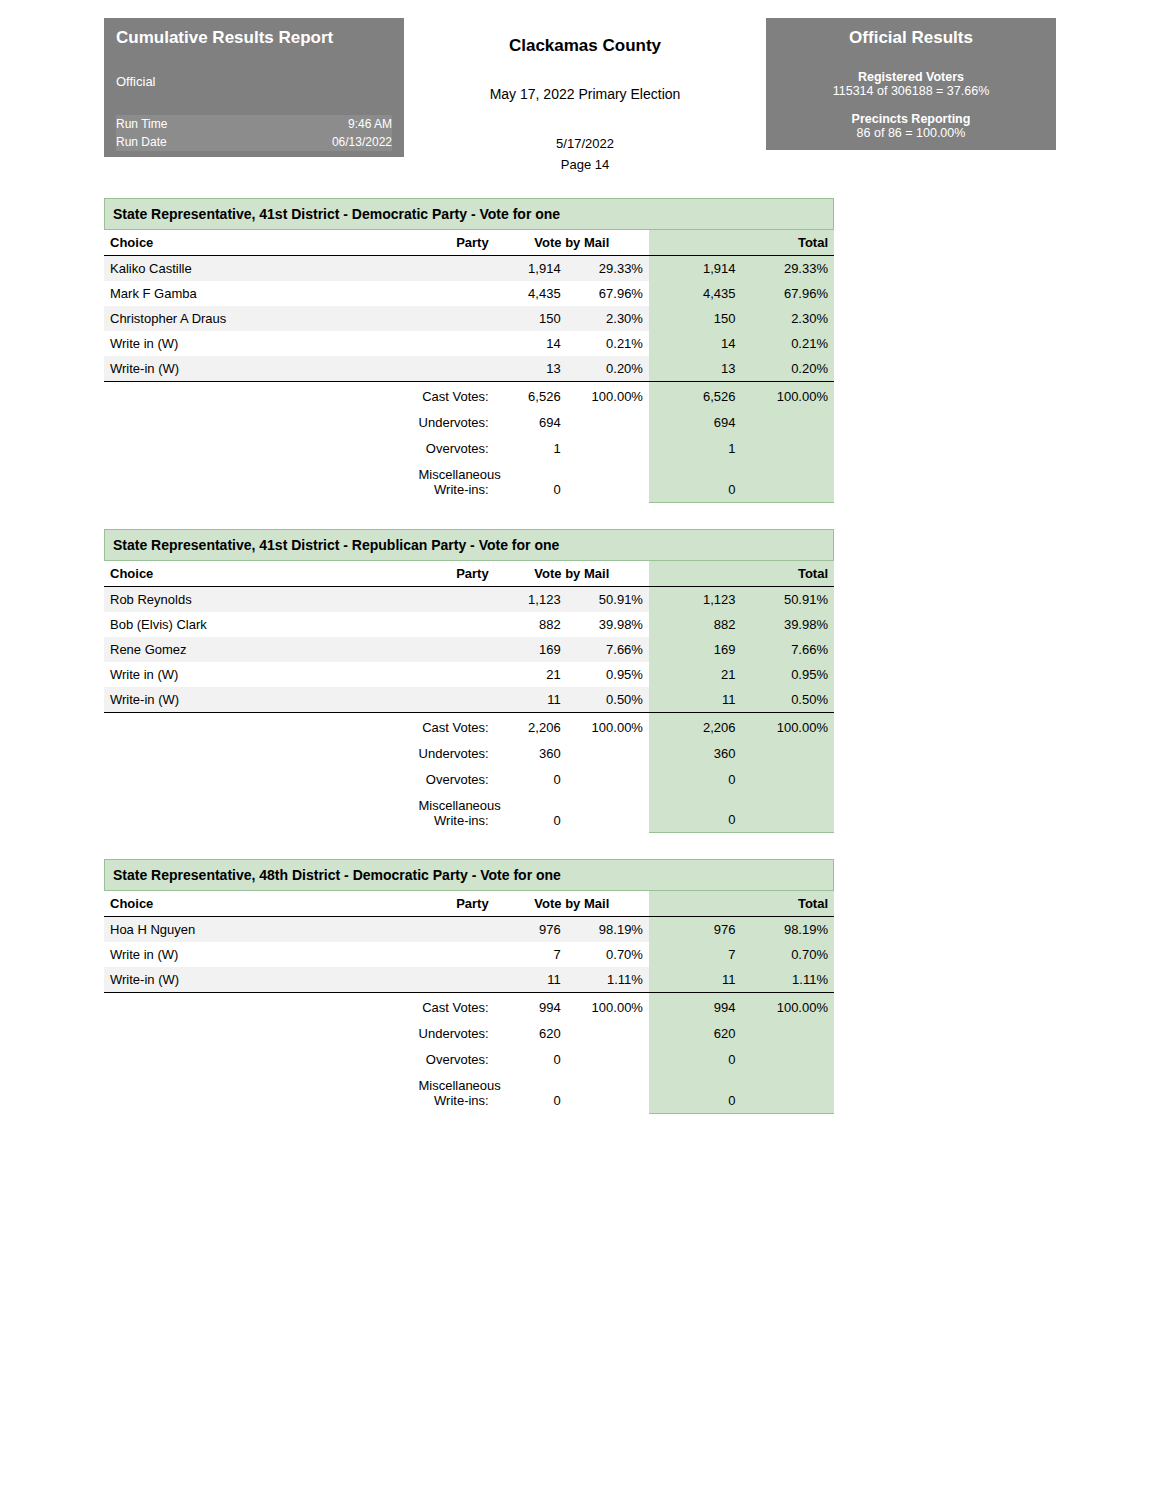Cumulative Results Report
Official
Run Time 9:46 AM
Run Date 06/13/2022
Clackamas County
May 17, 2022 Primary Election
5/17/2022
Page 14
Official Results
Registered Voters
115314 of 306188 = 37.66%
Precincts Reporting
86 of 86 = 100.00%
State Representative, 41st District - Democratic Party - Vote for one
| Choice | Party | Vote by Mail | Total |
| --- | --- | --- | --- |
| Kaliko Castille | | 1,914 | 29.33% | 1,914 | 29.33% |
| Mark F Gamba | | 4,435 | 67.96% | 4,435 | 67.96% |
| Christopher A Draus | | 150 | 2.30% | 150 | 2.30% |
| Write in (W) | | 14 | 0.21% | 14 | 0.21% |
| Write-in (W) | | 13 | 0.20% | 13 | 0.20% |
| | Cast Votes: | 6,526 | 100.00% | 6,526 | 100.00% |
| | Undervotes: | 694 | | 694 | |
| | Overvotes: | 1 | | 1 | |
| | Miscellaneous Write-ins: | 0 | | 0 | |
State Representative, 41st District - Republican Party - Vote for one
| Choice | Party | Vote by Mail | Total |
| --- | --- | --- | --- |
| Rob Reynolds | | 1,123 | 50.91% | 1,123 | 50.91% |
| Bob (Elvis) Clark | | 882 | 39.98% | 882 | 39.98% |
| Rene Gomez | | 169 | 7.66% | 169 | 7.66% |
| Write in (W) | | 21 | 0.95% | 21 | 0.95% |
| Write-in (W) | | 11 | 0.50% | 11 | 0.50% |
| | Cast Votes: | 2,206 | 100.00% | 2,206 | 100.00% |
| | Undervotes: | 360 | | 360 | |
| | Overvotes: | 0 | | 0 | |
| | Miscellaneous Write-ins: | 0 | | 0 | |
State Representative, 48th District - Democratic Party - Vote for one
| Choice | Party | Vote by Mail | Total |
| --- | --- | --- | --- |
| Hoa H Nguyen | | 976 | 98.19% | 976 | 98.19% |
| Write in (W) | | 7 | 0.70% | 7 | 0.70% |
| Write-in (W) | | 11 | 1.11% | 11 | 1.11% |
| | Cast Votes: | 994 | 100.00% | 994 | 100.00% |
| | Undervotes: | 620 | | 620 | |
| | Overvotes: | 0 | | 0 | |
| | Miscellaneous Write-ins: | 0 | | 0 | |